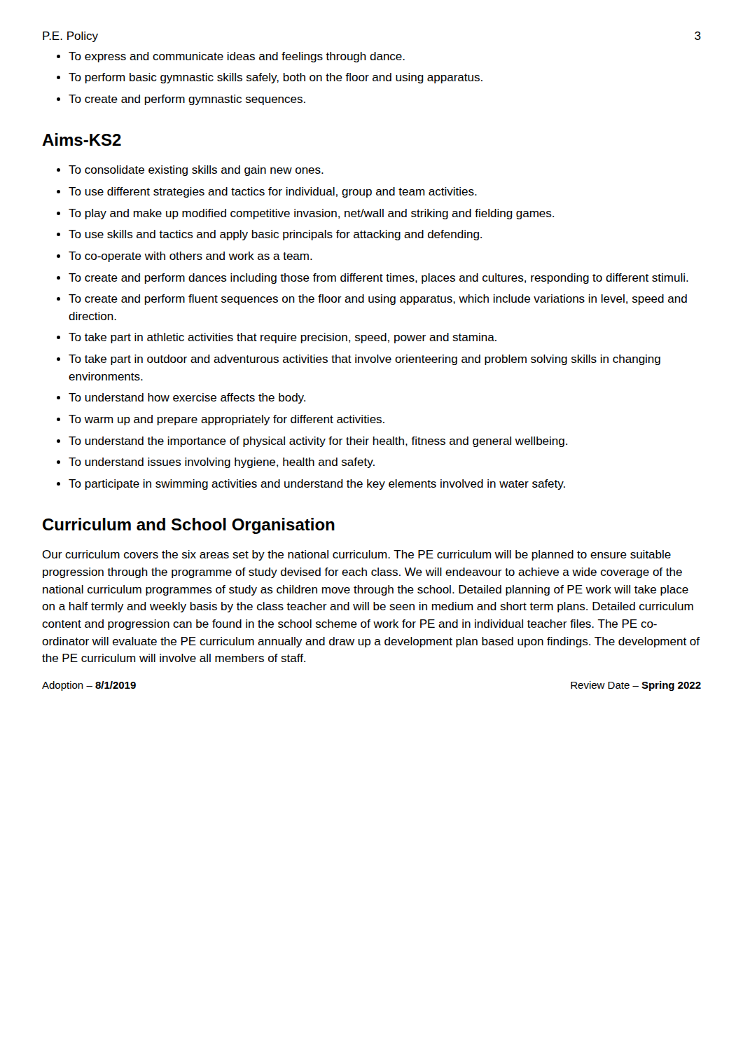P.E. Policy 3
To express and communicate ideas and feelings through dance.
To perform basic gymnastic skills safely, both on the floor and using apparatus.
To create and perform gymnastic sequences.
Aims-KS2
To consolidate existing skills and gain new ones.
To use different strategies and tactics for individual, group and team activities.
To play and make up modified competitive invasion, net/wall and striking and fielding games.
To use skills and tactics and apply basic principals for attacking and defending.
To co-operate with others and work as a team.
To create and perform dances including those from different times, places and cultures, responding to different stimuli.
To create and perform fluent sequences on the floor and using apparatus, which include variations in level, speed and direction.
To take part in athletic activities that require precision, speed, power and stamina.
To take part in outdoor and adventurous activities that involve orienteering and problem solving skills in changing environments.
To understand how exercise affects the body.
To warm up and prepare appropriately for different activities.
To understand the importance of physical activity for their health, fitness and general wellbeing.
To understand issues involving hygiene, health and safety.
To participate in swimming activities and understand the key elements involved in water safety.
Curriculum and School Organisation
Our curriculum covers the six areas set by the national curriculum. The PE curriculum will be planned to ensure suitable progression through the programme of study devised for each class. We will endeavour to achieve a wide coverage of the national curriculum programmes of study as children move through the school. Detailed planning of PE work will take place on a half termly and weekly basis by the class teacher and will be seen in medium and short term plans. Detailed curriculum content and progression can be found in the school scheme of work for PE and in individual teacher files. The PE co-ordinator will evaluate the PE curriculum annually and draw up a development plan based upon findings. The development of the PE curriculum will involve all members of staff.
Adoption – 8/1/2019 Review Date – Spring 2022